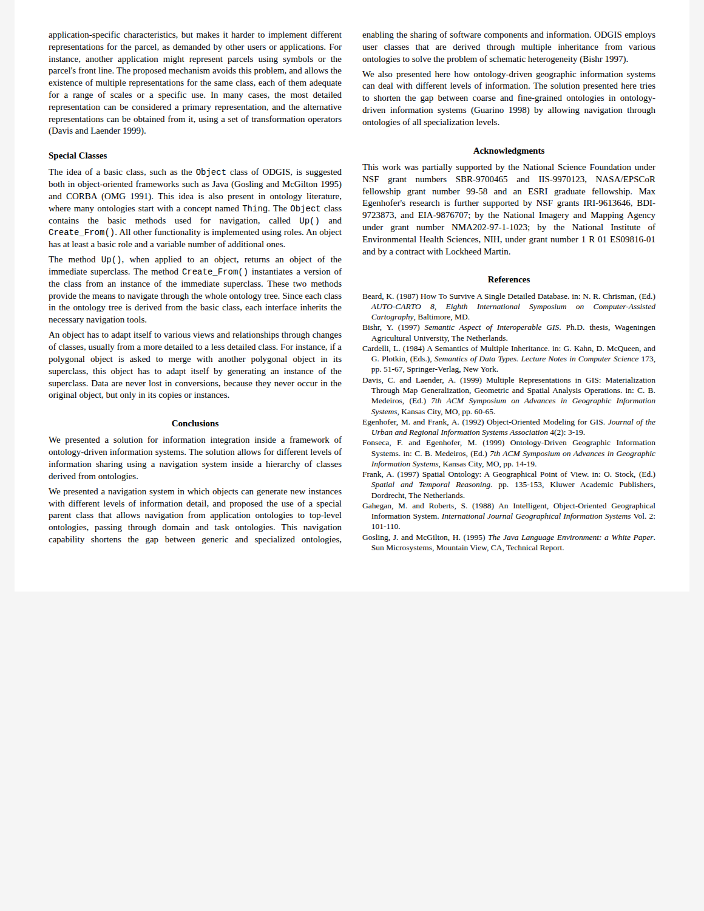application-specific characteristics, but makes it harder to implement different representations for the parcel, as demanded by other users or applications. For instance, another application might represent parcels using symbols or the parcel's front line. The proposed mechanism avoids this problem, and allows the existence of multiple representations for the same class, each of them adequate for a range of scales or a specific use. In many cases, the most detailed representation can be considered a primary representation, and the alternative representations can be obtained from it, using a set of transformation operators (Davis and Laender 1999).
Special Classes
The idea of a basic class, such as the Object class of ODGIS, is suggested both in object-oriented frameworks such as Java (Gosling and McGilton 1995) and CORBA (OMG 1991). This idea is also present in ontology literature, where many ontologies start with a concept named Thing. The Object class contains the basic methods used for navigation, called Up() and Create_From(). All other functionality is implemented using roles. An object has at least a basic role and a variable number of additional ones.
The method Up(), when applied to an object, returns an object of the immediate superclass. The method Create_From() instantiates a version of the class from an instance of the immediate superclass. These two methods provide the means to navigate through the whole ontology tree. Since each class in the ontology tree is derived from the basic class, each interface inherits the necessary navigation tools.
An object has to adapt itself to various views and relationships through changes of classes, usually from a more detailed to a less detailed class. For instance, if a polygonal object is asked to merge with another polygonal object in its superclass, this object has to adapt itself by generating an instance of the superclass. Data are never lost in conversions, because they never occur in the original object, but only in its copies or instances.
Conclusions
We presented a solution for information integration inside a framework of ontology-driven information systems. The solution allows for different levels of information sharing using a navigation system inside a hierarchy of classes derived from ontologies.
We presented a navigation system in which objects can generate new instances with different levels of information detail, and proposed the use of a special parent class that allows navigation from application ontologies to top-level ontologies, passing through domain and task ontologies. This navigation capability shortens the gap between generic and specialized ontologies, enabling the sharing of software components and information. ODGIS employs user classes that are derived through multiple inheritance from various ontologies to solve the problem of schematic heterogeneity (Bishr 1997).
We also presented here how ontology-driven geographic information systems can deal with different levels of information. The solution presented here tries to shorten the gap between coarse and fine-grained ontologies in ontology-driven information systems (Guarino 1998) by allowing navigation through ontologies of all specialization levels.
Acknowledgments
This work was partially supported by the National Science Foundation under NSF grant numbers SBR-9700465 and IIS-9970123, NASA/EPSCoR fellowship grant number 99-58 and an ESRI graduate fellowship. Max Egenhofer's research is further supported by NSF grants IRI-9613646, BDI-9723873, and EIA-9876707; by the National Imagery and Mapping Agency under grant number NMA202-97-1-1023; by the National Institute of Environmental Health Sciences, NIH, under grant number 1 R 01 ES09816-01 and by a contract with Lockheed Martin.
References
Beard, K. (1987) How To Survive A Single Detailed Database. in: N. R. Chrisman, (Ed.) AUTO-CARTO 8, Eighth International Symposium on Computer-Assisted Cartography, Baltimore, MD.
Bishr, Y. (1997) Semantic Aspect of Interoperable GIS. Ph.D. thesis, Wageningen Agricultural University, The Netherlands.
Cardelli, L. (1984) A Semantics of Multiple Inheritance. in: G. Kahn, D. McQueen, and G. Plotkin, (Eds.), Semantics of Data Types. Lecture Notes in Computer Science 173, pp. 51-67, Springer-Verlag, New York.
Davis, C. and Laender, A. (1999) Multiple Representations in GIS: Materialization Through Map Generalization, Geometric and Spatial Analysis Operations. in: C. B. Medeiros, (Ed.) 7th ACM Symposium on Advances in Geographic Information Systems, Kansas City, MO, pp. 60-65.
Egenhofer, M. and Frank, A. (1992) Object-Oriented Modeling for GIS. Journal of the Urban and Regional Information Systems Association 4(2): 3-19.
Fonseca, F. and Egenhofer, M. (1999) Ontology-Driven Geographic Information Systems. in: C. B. Medeiros, (Ed.) 7th ACM Symposium on Advances in Geographic Information Systems, Kansas City, MO, pp. 14-19.
Frank, A. (1997) Spatial Ontology: A Geographical Point of View. in: O. Stock, (Ed.) Spatial and Temporal Reasoning. pp. 135-153, Kluwer Academic Publishers, Dordrecht, The Netherlands.
Gahegan, M. and Roberts, S. (1988) An Intelligent, Object-Oriented Geographical Information System. International Journal Geographical Information Systems Vol. 2: 101-110.
Gosling, J. and McGilton, H. (1995) The Java Language Environment: a White Paper. Sun Microsystems, Mountain View, CA, Technical Report.